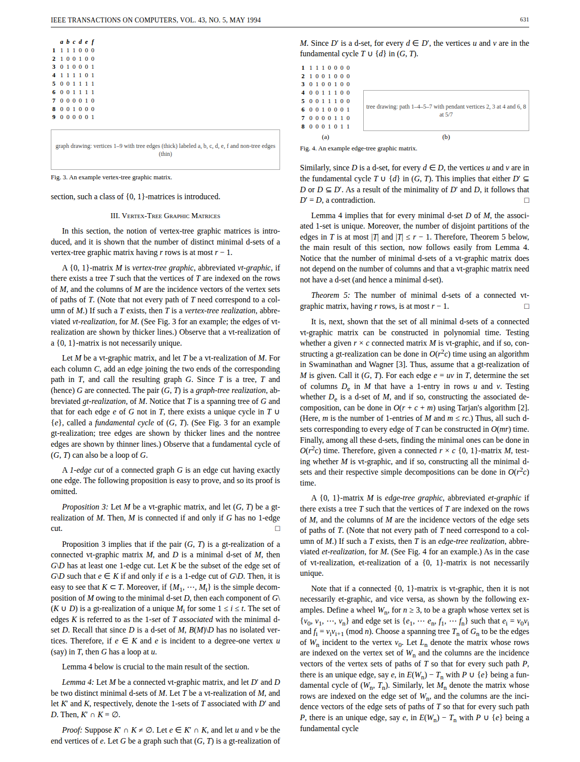IEEE TRANSACTIONS ON COMPUTERS, VOL. 43, NO. 5, MAY 1994 631
| | a | b | c | d | e | f |
| 1 | 1 | 1 | 1 | 0 | 0 | 0 |
| 2 | 1 | 0 | 0 | 1 | 0 | 0 |
| 3 | 0 | 1 | 0 | 0 | 0 | 1 |
| 4 | 1 | 1 | 1 | 1 | 0 | 1 |
| 5 | 0 | 0 | 1 | 1 | 1 | 1 |
| 6 | 0 | 0 | 1 | 1 | 1 | 1 |
| 7 | 0 | 0 | 0 | 0 | 1 | 0 |
| 8 | 0 | 0 | 1 | 0 | 0 | 0 |
| 9 | 0 | 0 | 0 | 0 | 0 | 1 |
graph drawing: vertices 1–9 with tree edges (thick) labeled a, b, c, d, e, f and non-tree edges (thin)
Fig. 3. An example vertex-tree graphic matrix.
section, such a class of {0, 1}-matrices is introduced.
III. Vertex-Tree Graphic Matrices
In this section, the notion of vertex-tree graphic matrices is introduced, and it is shown that the number of distinct minimal d-sets of a vertex-tree graphic matrix having r rows is at most r − 1.
A {0, 1}-matrix M is vertex-tree graphic, abbreviated vt-graphic, if there exists a tree T such that the vertices of T are indexed on the rows of M, and the columns of M are the incidence vectors of the vertex sets of paths of T. (Note that not every path of T need correspond to a column of M.) If such a T exists, then T is a vertex-tree realization, abbreviated vt-realization, for M. (See Fig. 3 for an example; the edges of vt-realization are shown by thicker lines.) Observe that a vt-realization of a {0, 1}-matrix is not necessarily unique.
Let M be a vt-graphic matrix, and let T be a vt-realization of M. For each column C, add an edge joining the two ends of the corresponding path in T, and call the resulting graph G. Since T is a tree, T and (hence) G are connected. The pair (G, T) is a graph-tree realization, abbreviated gt-realization, of M. Notice that T is a spanning tree of G and that for each edge e of G not in T, there exists a unique cycle in T ∪ {e}, called a fundamental cycle of (G, T). (See Fig. 3 for an example gt-realization; tree edges are shown by thicker lines and the nontree edges are shown by thinner lines.) Observe that a fundamental cycle of (G, T) can also be a loop of G.
A 1-edge cut of a connected graph G is an edge cut having exactly one edge. The following proposition is easy to prove, and so its proof is omitted.
Proposition 3: Let M be a vt-graphic matrix, and let (G, T) be a gt-realization of M. Then, M is connected if and only if G has no 1-edge cut. □
Proposition 3 implies that if the pair (G, T) is a gt-realization of a connected vt-graphic matrix M, and D is a minimal d-set of M, then G\D has at least one 1-edge cut. Let K be the subset of the edge set of G\D such that e ∈ K if and only if e is a 1-edge cut of G\D. Then, it is easy to see that K ⊂ T. Moreover, if {M1, ⋯, Mt} is the simple decomposition of M owing to the minimal d-set D, then each component of G\(K ∪ D) is a gt-realization of a unique Mi for some 1 ≤ i ≤ t. The set of edges K is referred to as the 1-set of T associated with the minimal d-set D. Recall that since D is a d-set of M, B(M)\D has no isolated vertices. Therefore, if e ∈ K and e is incident to a degree-one vertex u (say) in T, then G has a loop at u.
Lemma 4 below is crucial to the main result of the section.
Lemma 4: Let M be a connected vt-graphic matrix, and let D′ and D be two distinct minimal d-sets of M. Let T be a vt-realization of M, and let K′ and K, respectively, denote the 1-sets of T associated with D′ and D. Then, K′ ∩ K = ∅.
Proof: Suppose K′ ∩ K ≠ ∅. Let e ∈ K′ ∩ K, and let u and v be the end vertices of e. Let G be a graph such that (G, T) is a gt-realization of M. Since D′ is a d-set, for every d ∈ D′, the vertices u and v are in the fundamental cycle T ∪ {d} in (G, T).
| 1 | 1 | 1 | 1 | 0 | 0 | 0 | 0 |
| 2 | 1 | 0 | 0 | 1 | 0 | 0 | 0 |
| 3 | 0 | 1 | 0 | 0 | 1 | 0 | 0 |
| 4 | 0 | 0 | 1 | 1 | 1 | 0 | 0 |
| 5 | 0 | 0 | 1 | 1 | 1 | 0 | 0 |
| 6 | 0 | 0 | 1 | 0 | 0 | 0 | 1 |
| 7 | 0 | 0 | 0 | 0 | 1 | 1 | 0 |
| 8 | 0 | 0 | 0 | 1 | 0 | 1 | 1 |
(a)
tree drawing: path 1–4–5–7 with pendant vertices 2, 3 at 4 and 6, 8 at 5/7
(b)
Fig. 4. An example edge-tree graphic matrix.
Similarly, since D is a d-set, for every d ∈ D, the vertices u and v are in the fundamental cycle T ∪ {d} in (G, T). This implies that either D′ ⊆ D or D ⊆ D′. As a result of the minimality of D′ and D, it follows that D′ = D, a contradiction. □
Lemma 4 implies that for every minimal d-set D of M, the associated 1-set is unique. Moreover, the number of disjoint partitions of the edges in T is at most |T| and |T| ≤ r − 1. Therefore, Theorem 5 below, the main result of this section, now follows easily from Lemma 4. Notice that the number of minimal d-sets of a vt-graphic matrix does not depend on the number of columns and that a vt-graphic matrix need not have a d-set (and hence a minimal d-set).
Theorem 5: The number of minimal d-sets of a connected vt-graphic matrix, having r rows, is at most r − 1. □
It is, next, shown that the set of all minimal d-sets of a connected vt-graphic matrix can be constructed in polynomial time. Testing whether a given r × c connected matrix M is vt-graphic, and if so, constructing a gt-realization can be done in O(r2c) time using an algorithm in Swaminathan and Wagner [3]. Thus, assume that a gt-realization of M is given. Call it (G, T). For each edge e = uv in T, determine the set of columns De in M that have a 1-entry in rows u and v. Testing whether De is a d-set of M, and if so, constructing the associated decomposition, can be done in O(r + c + m) using Tarjan's algorithm [2]. (Here, m is the number of 1-entries of M and m ≤ rc.) Thus, all such d-sets corresponding to every edge of T can be constructed in O(mr) time. Finally, among all these d-sets, finding the minimal ones can be done in O(r2c) time. Therefore, given a connected r × c {0, 1}-matrix M, testing whether M is vt-graphic, and if so, constructing all the minimal d-sets and their respective simple decompositions can be done in O(r2c) time.
A {0, 1}-matrix M is edge-tree graphic, abbreviated et-graphic if there exists a tree T such that the vertices of T are indexed on the rows of M, and the columns of M are the incidence vectors of the edge sets of paths of T. (Note that not every path of T need correspond to a column of M.) If such a T exists, then T is an edge-tree realization, abbreviated et-realization, for M. (See Fig. 4 for an example.) As in the case of vt-realization, et-realization of a {0, 1}-matrix is not necessarily unique.
Note that if a connected {0, 1}-matrix is vt-graphic, then it is not necessarily et-graphic, and vice versa, as shown by the following examples. Define a wheel Wn, for n ≥ 3, to be a graph whose vertex set is {v0, v1, ⋯, vn} and edge set is {e1, ⋯ en, f1, ⋯ fn} such that ei = v0vi and fi = vivi+1 (mod n). Choose a spanning tree Tn of Gn to be the edges of Wn incident to the vertex v0. Let Ln denote the matrix whose rows are indexed on the vertex set of Wn and the columns are the incidence vectors of the vertex sets of paths of T so that for every such path P, there is an unique edge, say e, in E(Wn) − Tn with P ∪ {e} being a fundamental cycle of (Wn, Tn). Similarly, let Mn denote the matrix whose rows are indexed on the edge set of Wn, and the columns are the incidence vectors of the edge sets of paths of T so that for every such path P, there is an unique edge, say e, in E(Wn) − Tn with P ∪ {e} being a fundamental cycle